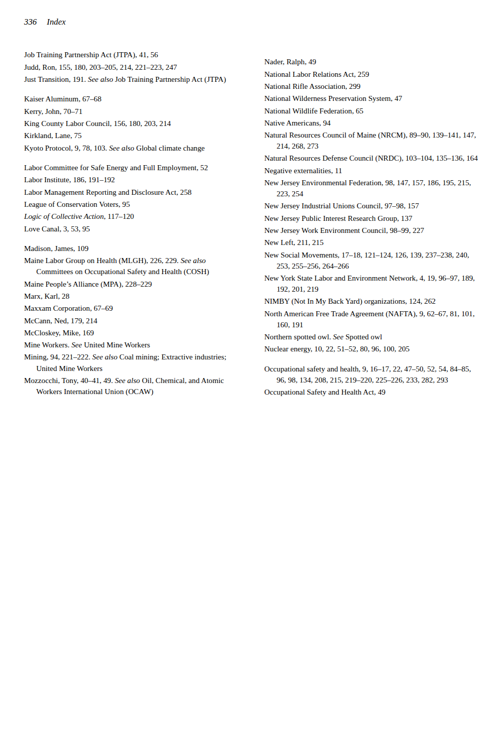336 Index
Job Training Partnership Act (JTPA), 41, 56
Judd, Ron, 155, 180, 203–205, 214, 221–223, 247
Just Transition, 191. See also Job Training Partnership Act (JTPA)
Kaiser Aluminum, 67–68
Kerry, John, 70–71
King County Labor Council, 156, 180, 203, 214
Kirkland, Lane, 75
Kyoto Protocol, 9, 78, 103. See also Global climate change
Labor Committee for Safe Energy and Full Employment, 52
Labor Institute, 186, 191–192
Labor Management Reporting and Disclosure Act, 258
League of Conservation Voters, 95
Logic of Collective Action, 117–120
Love Canal, 3, 53, 95
Madison, James, 109
Maine Labor Group on Health (MLGH), 226, 229. See also Committees on Occupational Safety and Health (COSH)
Maine People’s Alliance (MPA), 228–229
Marx, Karl, 28
Maxxam Corporation, 67–69
McCann, Ned, 179, 214
McCloskey, Mike, 169
Mine Workers. See United Mine Workers
Mining, 94, 221–222. See also Coal mining; Extractive industries; United Mine Workers
Mozzocchi, Tony, 40–41, 49. See also Oil, Chemical, and Atomic Workers International Union (OCAW)
Nader, Ralph, 49
National Labor Relations Act, 259
National Rifle Association, 299
National Wilderness Preservation System, 47
National Wildlife Federation, 65
Native Americans, 94
Natural Resources Council of Maine (NRCM), 89–90, 139–141, 147, 214, 268, 273
Natural Resources Defense Council (NRDC), 103–104, 135–136, 164
Negative externalities, 11
New Jersey Environmental Federation, 98, 147, 157, 186, 195, 215, 223, 254
New Jersey Industrial Unions Council, 97–98, 157
New Jersey Public Interest Research Group, 137
New Jersey Work Environment Council, 98–99, 227
New Left, 211, 215
New Social Movements, 17–18, 121–124, 126, 139, 237–238, 240, 253, 255–256, 264–266
New York State Labor and Environment Network, 4, 19, 96–97, 189, 192, 201, 219
NIMBY (Not In My Back Yard) organizations, 124, 262
North American Free Trade Agreement (NAFTA), 9, 62–67, 81, 101, 160, 191
Northern spotted owl. See Spotted owl
Nuclear energy, 10, 22, 51–52, 80, 96, 100, 205
Occupational safety and health, 9, 16–17, 22, 47–50, 52, 54, 84–85, 96, 98, 134, 208, 215, 219–220, 225–226, 233, 282, 293
Occupational Safety and Health Act, 49